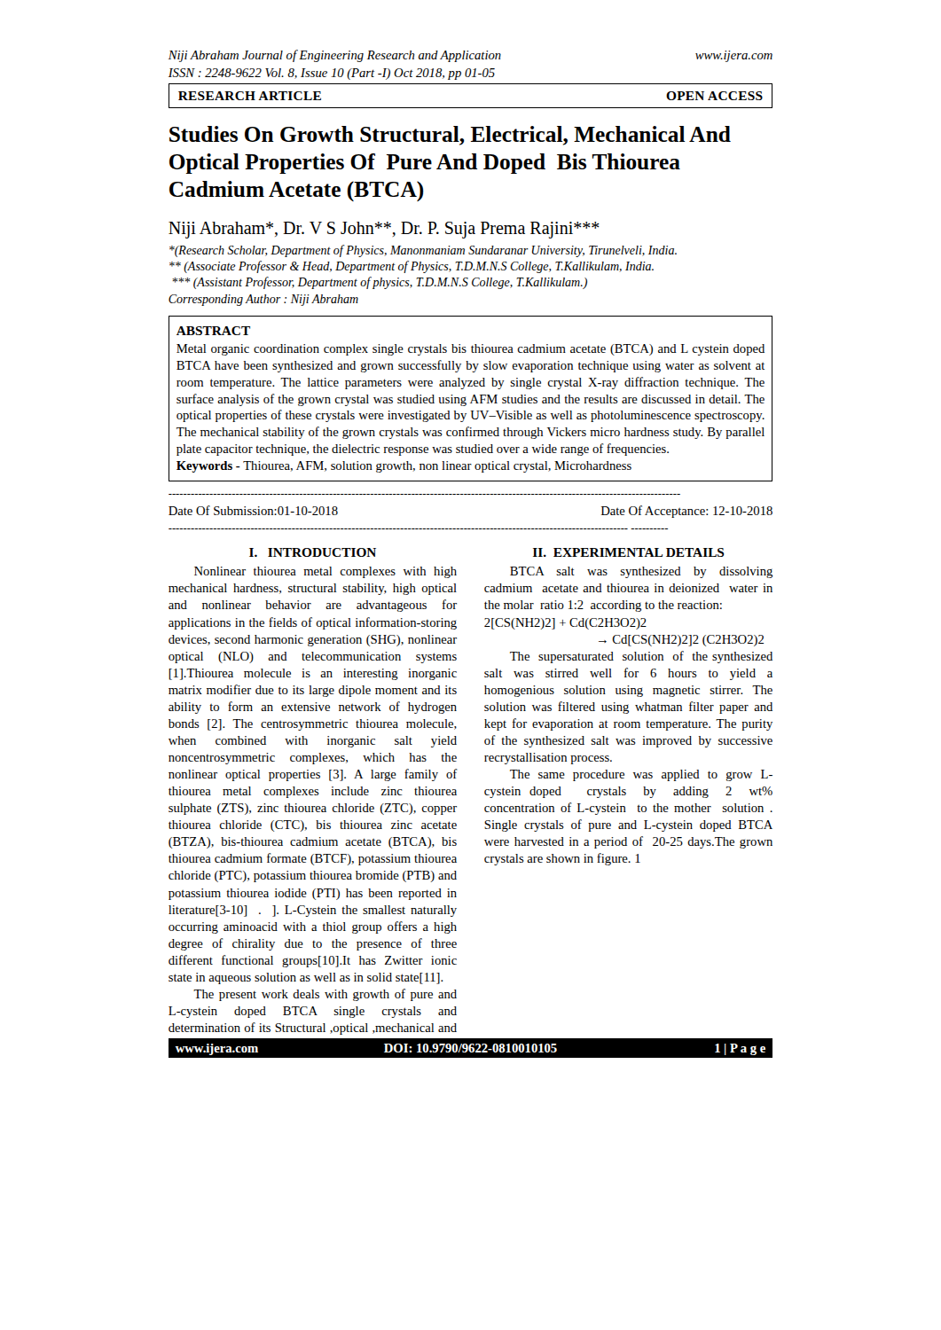www.ijera.com Niji Abraham Journal of Engineering Research and Application
ISSN : 2248-9622 Vol. 8, Issue 10 (Part -I) Oct 2018, pp 01-05
RESEARCH ARTICLE OPEN ACCESS
Studies On Growth Structural, Electrical, Mechanical And Optical Properties Of Pure And Doped Bis Thiourea Cadmium Acetate (BTCA)
Niji Abraham*, Dr. V S John**, Dr. P. Suja Prema Rajini***
*(Research Scholar, Department of Physics, Manonmaniam Sundaranar University, Tirunelveli, India.
** (Associate Professor & Head, Department of Physics, T.D.M.N.S College, T.Kallikulam, India.
*** (Assistant Professor, Department of physics, T.D.M.N.S College, T.Kallikulam.)
Corresponding Author : Niji Abraham
ABSTRACT
Metal organic coordination complex single crystals bis thiourea cadmium acetate (BTCA) and L cystein doped BTCA have been synthesized and grown successfully by slow evaporation technique using water as solvent at room temperature. The lattice parameters were analyzed by single crystal X-ray diffraction technique. The surface analysis of the grown crystal was studied using AFM studies and the results are discussed in detail. The optical properties of these crystals were investigated by UV–Visible as well as photoluminescence spectroscopy. The mechanical stability of the grown crystals was confirmed through Vickers micro hardness study. By parallel plate capacitor technique, the dielectric response was studied over a wide range of frequencies.
Keywords - Thiourea, AFM, solution growth, non linear optical crystal, Microhardness
-----------------------------------------------------------------------------------------------------------------------------------------
Date Of Submission:01-10-2018 Date Of Acceptance: 12-10-2018
--------------------------------------------------------------------------------------------------------------------------- ----------
I. INTRODUCTION
Nonlinear thiourea metal complexes with high mechanical hardness, structural stability, high optical and nonlinear behavior are advantageous for applications in the fields of optical information-storing devices, second harmonic generation (SHG), nonlinear optical (NLO) and telecommunication systems [1].Thiourea molecule is an interesting inorganic matrix modifier due to its large dipole moment and its ability to form an extensive network of hydrogen bonds [2]. The centrosymmetric thiourea molecule, when combined with inorganic salt yield noncentrosymmetric complexes, which has the nonlinear optical properties [3]. A large family of thiourea metal complexes include zinc thiourea sulphate (ZTS), zinc thiourea chloride (ZTC), copper thiourea chloride (CTC), bis thiourea zinc acetate (BTZA), bis-thiourea cadmium acetate (BTCA), bis thiourea cadmium formate (BTCF), potassium thiourea chloride (PTC), potassium thiourea bromide (PTB) and potassium thiourea iodide (PTI) has been reported in literature[3-10] . ]. L-Cystein the smallest naturally occurring aminoacid with a thiol group offers a high degree of chirality due to the presence of three different functional groups[10].It has Zwitter ionic state in aqueous solution as well as in solid state[11].
The present work deals with growth of pure and L-cystein doped BTCA single crystals and determination of its Structural ,optical ,mechanical and electrical properties.
II. EXPERIMENTAL DETAILS
BTCA salt was synthesized by dissolving cadmium acetate and thiourea in deionized water in the molar ratio 1:2 according to the reaction:
2[CS(NH2)2] + Cd(C2H3O2)2 → Cd[CS(NH2)2]2 (C2H3O2)2
The supersaturated solution of the synthesized salt was stirred well for 6 hours to yield a homogenious solution using magnetic stirrer. The solution was filtered using whatman filter paper and kept for evaporation at room temperature. The purity of the synthesized salt was improved by successive recrystallisation process.
The same procedure was applied to grow L-cystein doped crystals by adding 2 wt% concentration of L-cystein to the mother solution . Single crystals of pure and L-cystein doped BTCA were harvested in a period of 20-25 days.The grown crystals are shown in figure. 1
www.ijera.com DOI: 10.9790/9622-0810010105 1 | P a g e